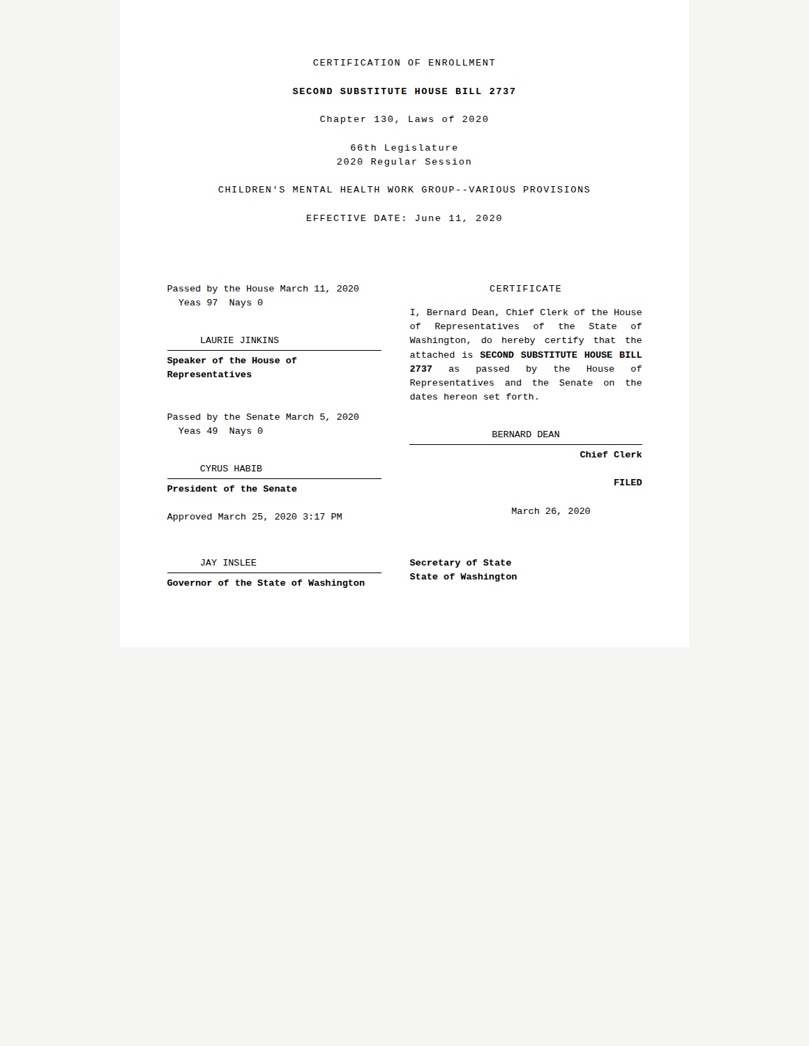CERTIFICATION OF ENROLLMENT
SECOND SUBSTITUTE HOUSE BILL 2737
Chapter 130, Laws of 2020
66th Legislature
2020 Regular Session
CHILDREN'S MENTAL HEALTH WORK GROUP--VARIOUS PROVISIONS
EFFECTIVE DATE: June 11, 2020
Passed by the House March 11, 2020
Yeas 97 Nays 0
LAURIE JINKINS
Speaker of the House of
Representatives
Passed by the Senate March 5, 2020
Yeas 49 Nays 0
CYRUS HABIB
President of the Senate
Approved March 25, 2020 3:17 PM
CERTIFICATE
I, Bernard Dean, Chief Clerk of the House of Representatives of the State of Washington, do hereby certify that the attached is SECOND SUBSTITUTE HOUSE BILL 2737 as passed by the House of Representatives and the Senate on the dates hereon set forth.
BERNARD DEAN
Chief Clerk
FILED
March 26, 2020
JAY INSLEE
Governor of the State of Washington
Secretary of State
State of Washington